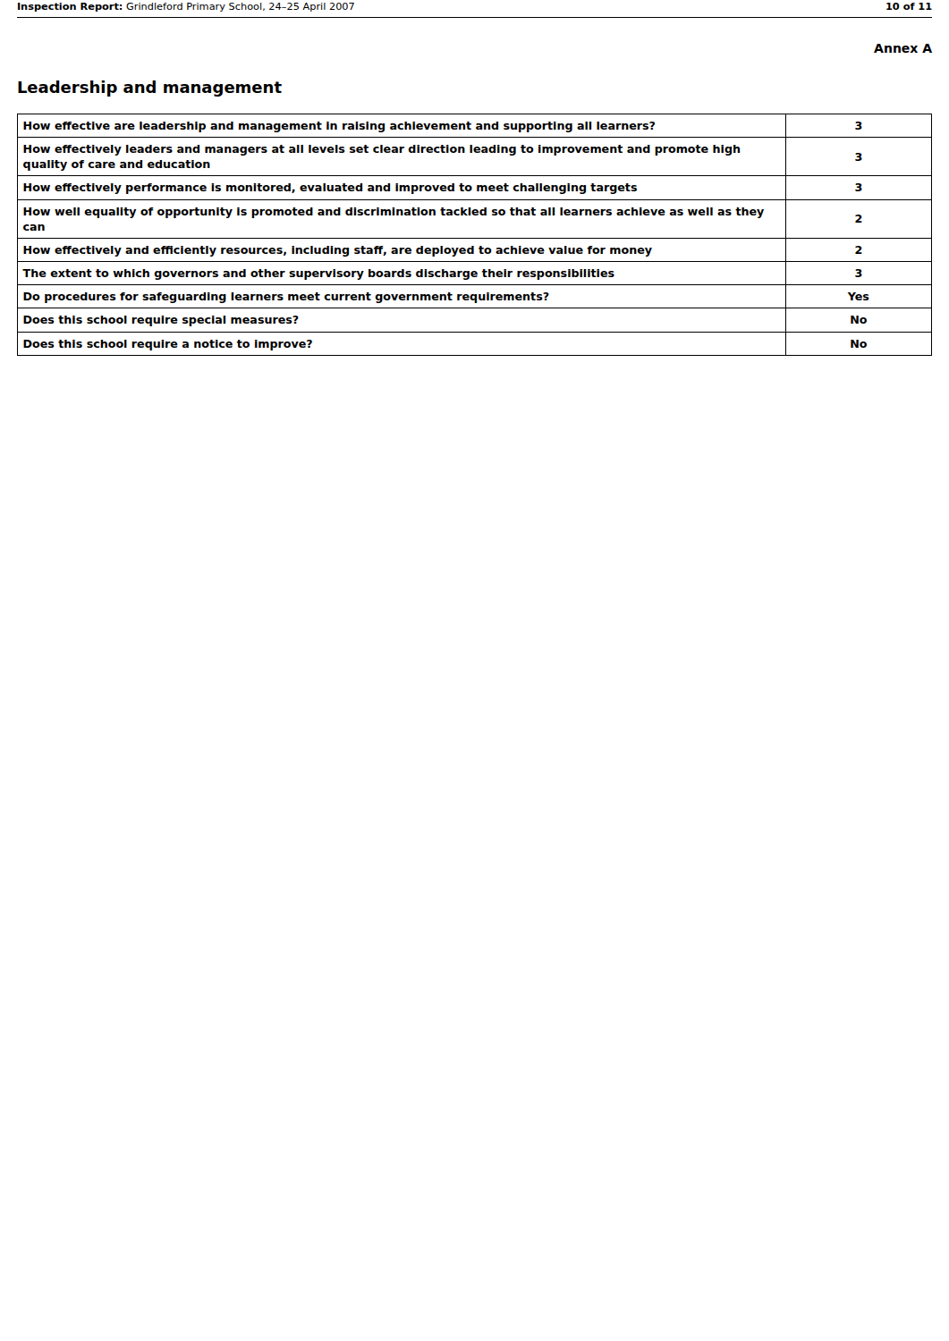Inspection Report: Grindleford Primary School, 24–25 April 2007
10 of 11
Annex A
Leadership and management
| How effective are leadership and management in raising achievement and supporting all learners? | 3 |
| How effectively leaders and managers at all levels set clear direction leading to improvement and promote high quality of care and education | 3 |
| How effectively performance is monitored, evaluated and improved to meet challenging targets | 3 |
| How well equality of opportunity is promoted and discrimination tackled so that all learners achieve as well as they can | 2 |
| How effectively and efficiently resources, including staff, are deployed to achieve value for money | 2 |
| The extent to which governors and other supervisory boards discharge their responsibilities | 3 |
| Do procedures for safeguarding learners meet current government requirements? | Yes |
| Does this school require special measures? | No |
| Does this school require a notice to improve? | No |